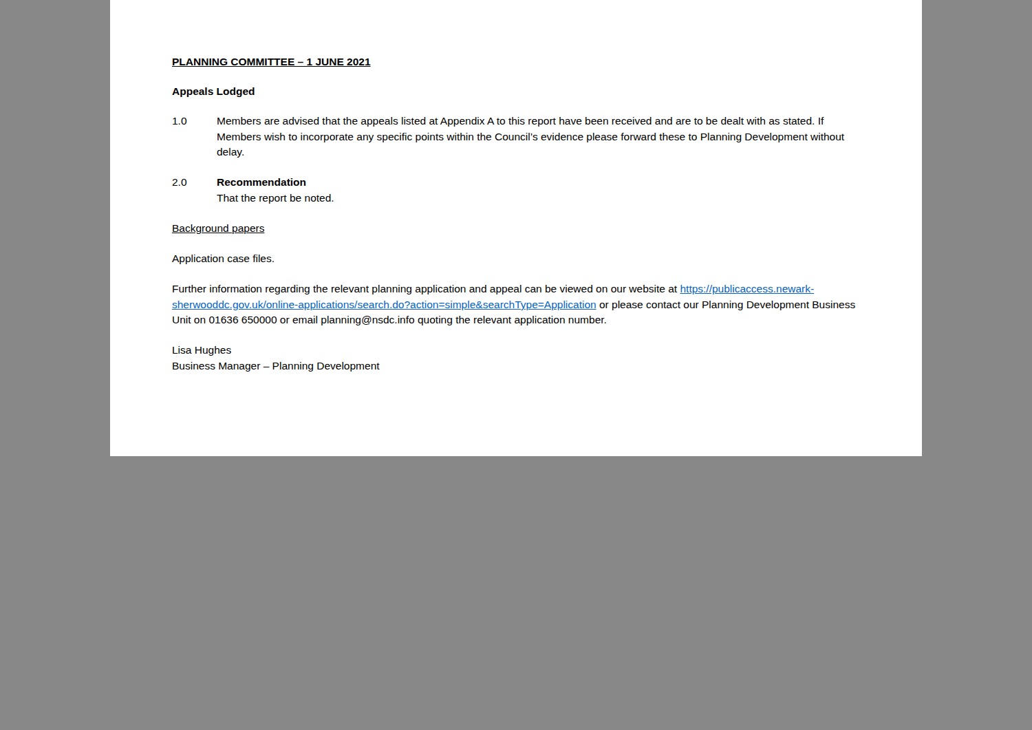PLANNING COMMITTEE – 1 JUNE 2021
Appeals Lodged
1.0
Members are advised that the appeals listed at Appendix A to this report have been received and are to be dealt with as stated. If Members wish to incorporate any specific points within the Council’s evidence please forward these to Planning Development without delay.
2.0
Recommendation
That the report be noted.
Background papers
Application case files.
Further information regarding the relevant planning application and appeal can be viewed on our website at https://publicaccess.newark-sherwooddc.gov.uk/online-applications/search.do?action=simple&searchType=Application or please contact our Planning Development Business Unit on 01636 650000 or email planning@nsdc.info quoting the relevant application number.
Lisa Hughes
Business Manager – Planning Development